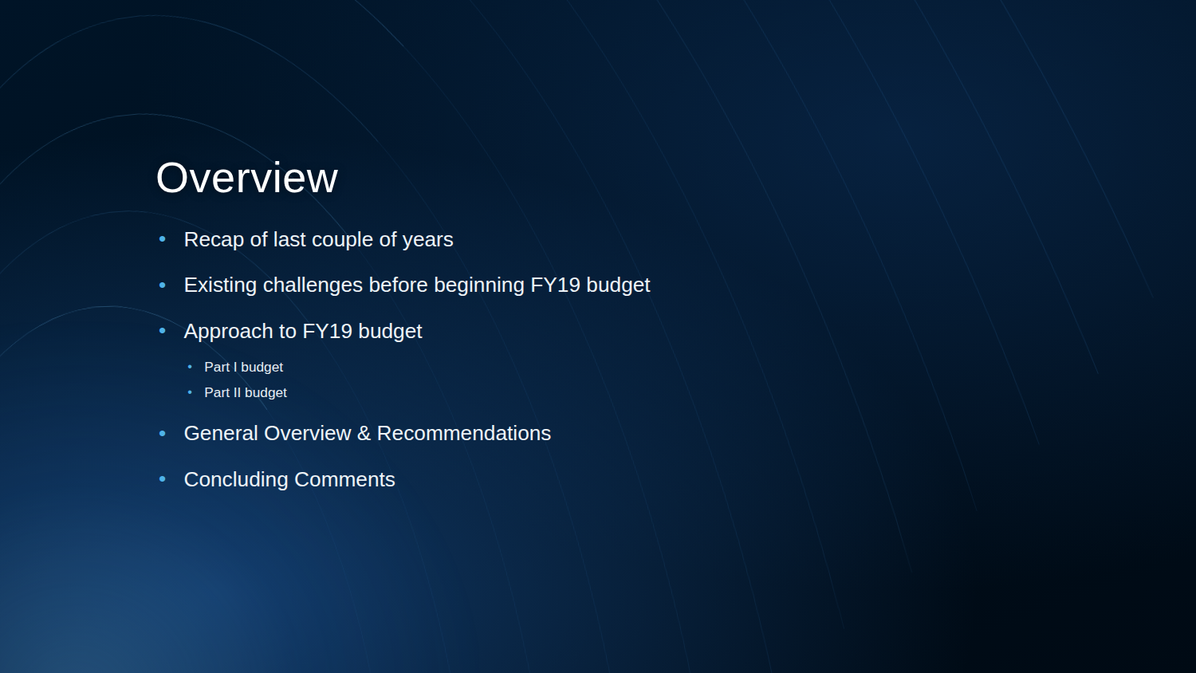Overview
Recap of last couple of years
Existing challenges before beginning FY19 budget
Approach to FY19 budget
Part I budget
Part II budget
General Overview & Recommendations
Concluding Comments